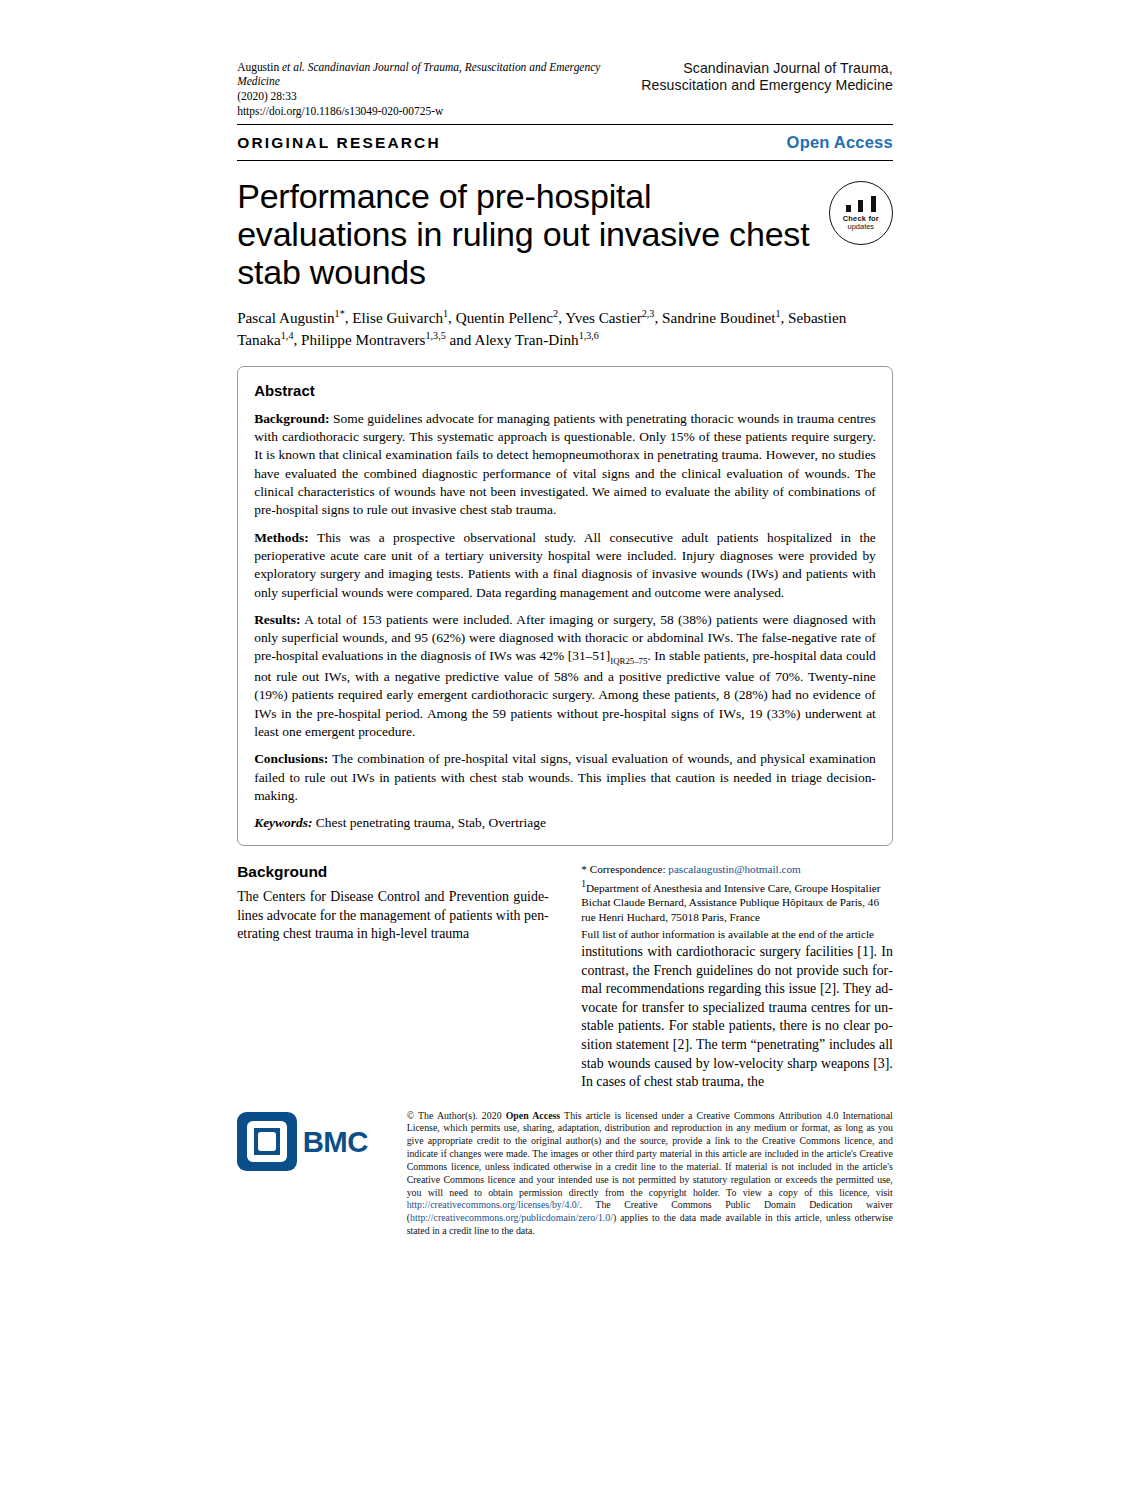Augustin et al. Scandinavian Journal of Trauma, Resuscitation and Emergency Medicine
(2020) 28:33
https://doi.org/10.1186/s13049-020-00725-w
Scandinavian Journal of Trauma, Resuscitation and Emergency Medicine
Original Research
Open Access
Performance of pre-hospital evaluations in ruling out invasive chest stab wounds
Check for
updates
Pascal Augustin1*, Elise Guivarch1, Quentin Pellenc2, Yves Castier2,3, Sandrine Boudinet1, Sebastien Tanaka1,4, Philippe Montravers1,3,5 and Alexy Tran-Dinh1,3,6
Abstract
Background: Some guidelines advocate for managing patients with penetrating thoracic wounds in trauma centres with cardiothoracic surgery. This systematic approach is questionable. Only 15% of these patients require surgery. It is known that clinical examination fails to detect hemopneumothorax in penetrating trauma. However, no studies have evaluated the combined diagnostic performance of vital signs and the clinical evaluation of wounds. The clinical characteristics of wounds have not been investigated. We aimed to evaluate the ability of combinations of pre-hospital signs to rule out invasive chest stab trauma.
Methods: This was a prospective observational study. All consecutive adult patients hospitalized in the perioperative acute care unit of a tertiary university hospital were included. Injury diagnoses were provided by exploratory surgery and imaging tests. Patients with a final diagnosis of invasive wounds (IWs) and patients with only superficial wounds were compared. Data regarding management and outcome were analysed.
Results: A total of 153 patients were included. After imaging or surgery, 58 (38%) patients were diagnosed with only superficial wounds, and 95 (62%) were diagnosed with thoracic or abdominal IWs. The false-negative rate of pre-hospital evaluations in the diagnosis of IWs was 42% [31–51]IQR25–75. In stable patients, pre-hospital data could not rule out IWs, with a negative predictive value of 58% and a positive predictive value of 70%. Twenty-nine (19%) patients required early emergent cardiothoracic surgery. Among these patients, 8 (28%) had no evidence of IWs in the pre-hospital period. Among the 59 patients without pre-hospital signs of IWs, 19 (33%) underwent at least one emergent procedure.
Conclusions: The combination of pre-hospital vital signs, visual evaluation of wounds, and physical examination failed to rule out IWs in patients with chest stab wounds. This implies that caution is needed in triage decision-making.
Keywords: Chest penetrating trauma, Stab, Overtriage
Background
The Centers for Disease Control and Prevention guidelines advocate for the management of patients with penetrating chest trauma in high-level trauma
* Correspondence: pascalaugustin@hotmail.com
1Department of Anesthesia and Intensive Care, Groupe Hospitalier Bichat Claude Bernard, Assistance Publique Hôpitaux de Paris, 46 rue Henri Huchard, 75018 Paris, France
Full list of author information is available at the end of the article
institutions with cardiothoracic surgery facilities [1]. In contrast, the French guidelines do not provide such formal recommendations regarding this issue [2]. They advocate for transfer to specialized trauma centres for unstable patients. For stable patients, there is no clear position statement [2]. The term “penetrating” includes all stab wounds caused by low-velocity sharp weapons [3]. In cases of chest stab trauma, the
BMC
© The Author(s). 2020 Open Access This article is licensed under a Creative Commons Attribution 4.0 International License, which permits use, sharing, adaptation, distribution and reproduction in any medium or format, as long as you give appropriate credit to the original author(s) and the source, provide a link to the Creative Commons licence, and indicate if changes were made. The images or other third party material in this article are included in the article's Creative Commons licence, unless indicated otherwise in a credit line to the material. If material is not included in the article's Creative Commons licence and your intended use is not permitted by statutory regulation or exceeds the permitted use, you will need to obtain permission directly from the copyright holder. To view a copy of this licence, visit http://creativecommons.org/licenses/by/4.0/. The Creative Commons Public Domain Dedication waiver (http://creativecommons.org/publicdomain/zero/1.0/) applies to the data made available in this article, unless otherwise stated in a credit line to the data.